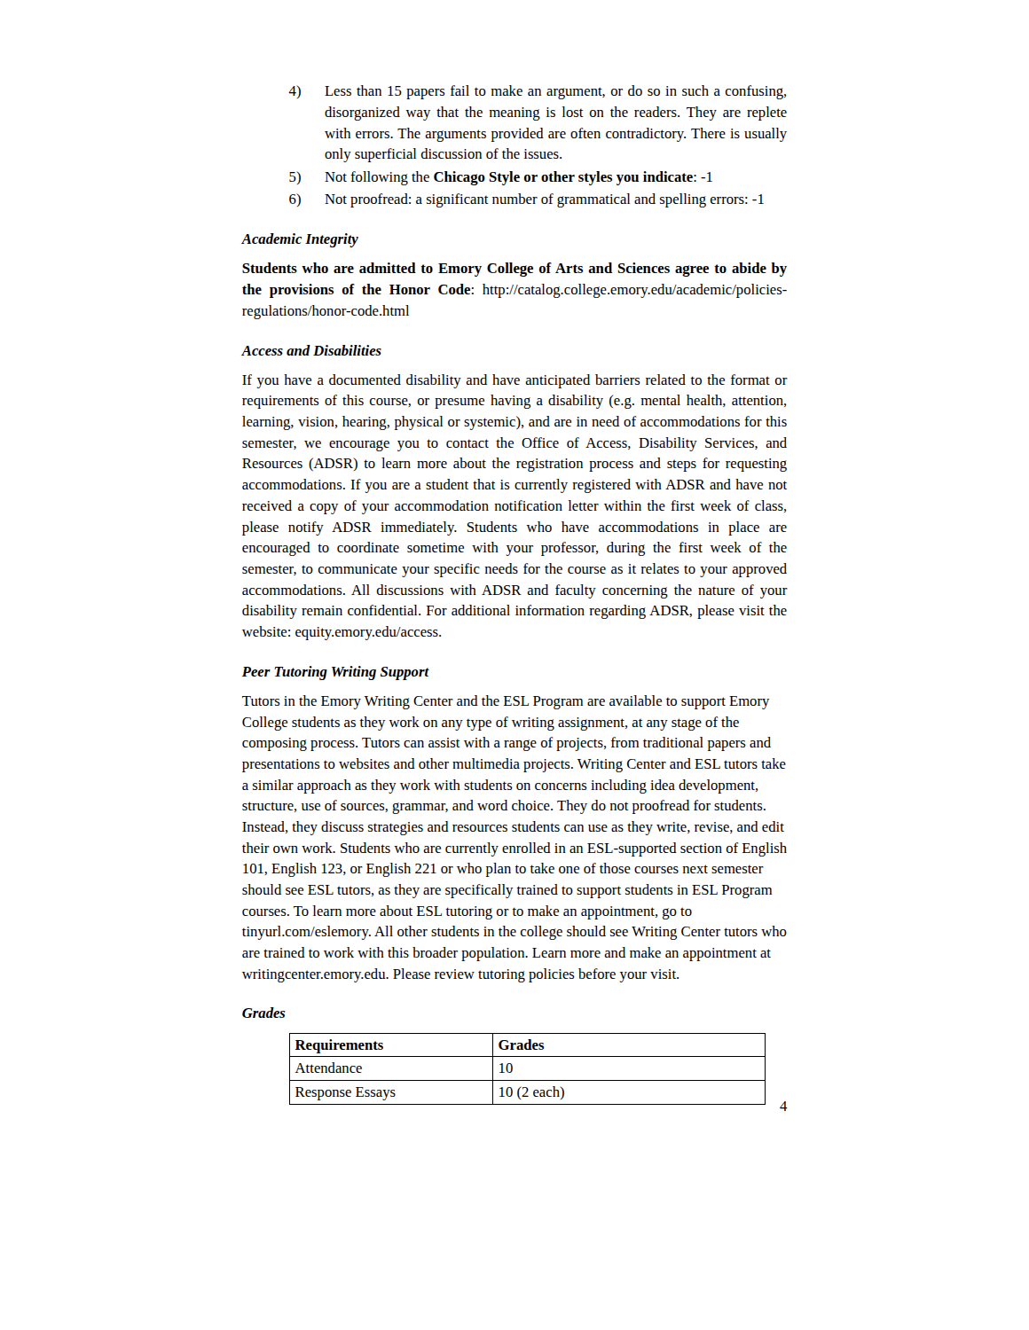4) Less than 15 papers fail to make an argument, or do so in such a confusing, disorganized way that the meaning is lost on the readers. They are replete with errors. The arguments provided are often contradictory. There is usually only superficial discussion of the issues.
5) Not following the Chicago Style or other styles you indicate: -1
6) Not proofread: a significant number of grammatical and spelling errors: -1
Academic Integrity
Students who are admitted to Emory College of Arts and Sciences agree to abide by the provisions of the Honor Code: http://catalog.college.emory.edu/academic/policies-regulations/honor-code.html
Access and Disabilities
If you have a documented disability and have anticipated barriers related to the format or requirements of this course, or presume having a disability (e.g. mental health, attention, learning, vision, hearing, physical or systemic), and are in need of accommodations for this semester, we encourage you to contact the Office of Access, Disability Services, and Resources (ADSR) to learn more about the registration process and steps for requesting accommodations. If you are a student that is currently registered with ADSR and have not received a copy of your accommodation notification letter within the first week of class, please notify ADSR immediately. Students who have accommodations in place are encouraged to coordinate sometime with your professor, during the first week of the semester, to communicate your specific needs for the course as it relates to your approved accommodations. All discussions with ADSR and faculty concerning the nature of your disability remain confidential. For additional information regarding ADSR, please visit the website: equity.emory.edu/access.
Peer Tutoring Writing Support
Tutors in the Emory Writing Center and the ESL Program are available to support Emory College students as they work on any type of writing assignment, at any stage of the composing process. Tutors can assist with a range of projects, from traditional papers and presentations to websites and other multimedia projects. Writing Center and ESL tutors take a similar approach as they work with students on concerns including idea development, structure, use of sources, grammar, and word choice. They do not proofread for students. Instead, they discuss strategies and resources students can use as they write, revise, and edit their own work. Students who are currently enrolled in an ESL-supported section of English 101, English 123, or English 221 or who plan to take one of those courses next semester should see ESL tutors, as they are specifically trained to support students in ESL Program courses. To learn more about ESL tutoring or to make an appointment, go to tinyurl.com/eslemory. All other students in the college should see Writing Center tutors who are trained to work with this broader population. Learn more and make an appointment at writingcenter.emory.edu. Please review tutoring policies before your visit.
Grades
| Requirements | Grades |
| --- | --- |
| Attendance | 10 |
| Response Essays | 10 (2 each) |
4